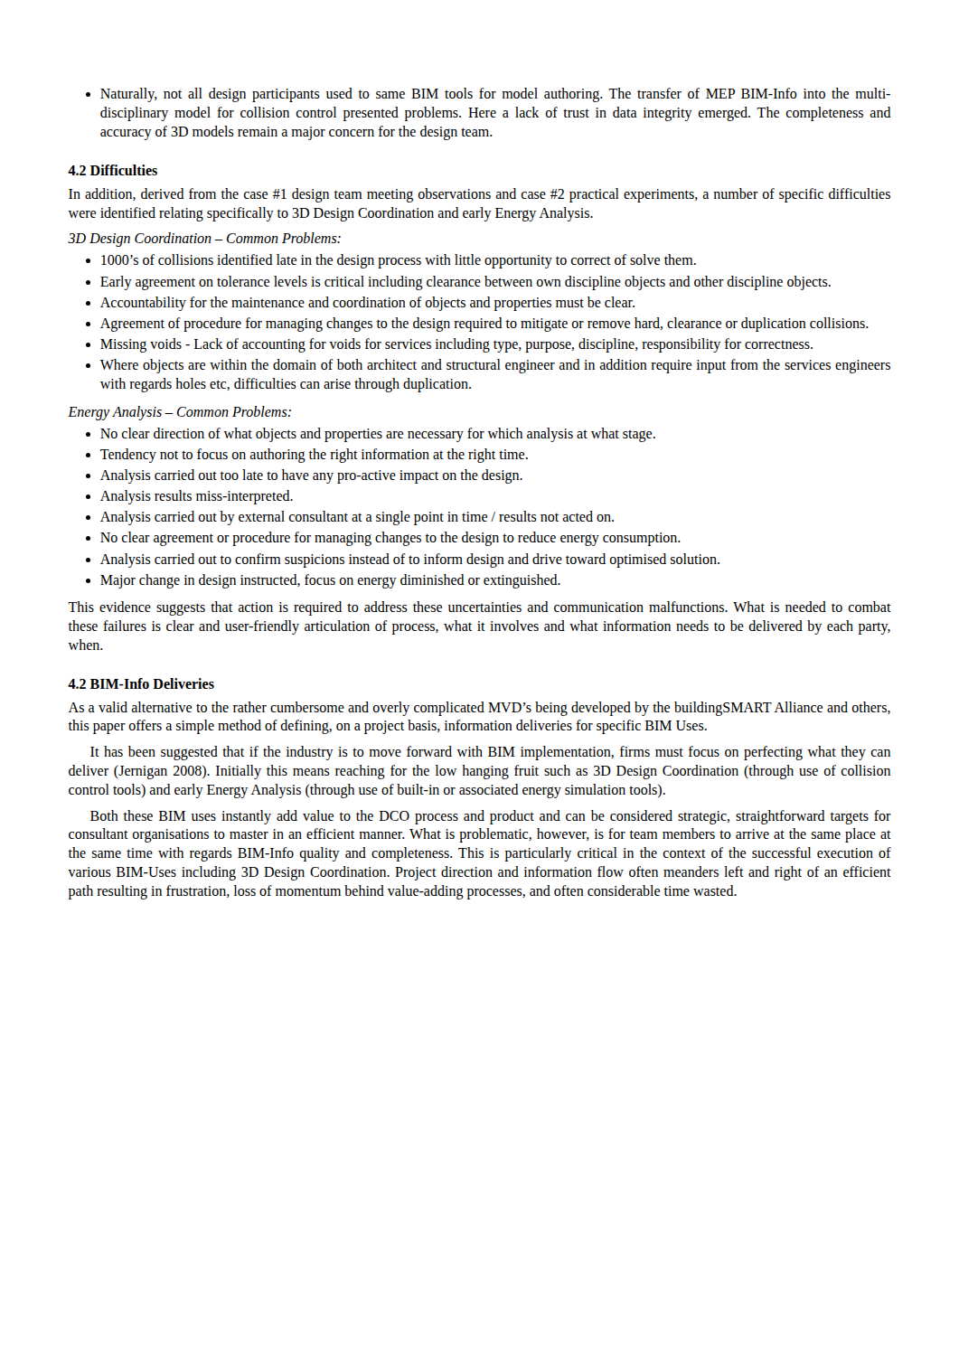Naturally, not all design participants used to same BIM tools for model authoring. The transfer of MEP BIM-Info into the multi-disciplinary model for collision control presented problems. Here a lack of trust in data integrity emerged. The completeness and accuracy of 3D models remain a major concern for the design team.
4.2 Difficulties
In addition, derived from the case #1 design team meeting observations and case #2 practical experiments, a number of specific difficulties were identified relating specifically to 3D Design Coordination and early Energy Analysis.
3D Design Coordination – Common Problems:
1000’s of collisions identified late in the design process with little opportunity to correct of solve them.
Early agreement on tolerance levels is critical including clearance between own discipline objects and other discipline objects.
Accountability for the maintenance and coordination of objects and properties must be clear.
Agreement of procedure for managing changes to the design required to mitigate or remove hard, clearance or duplication collisions.
Missing voids - Lack of accounting for voids for services including type, purpose, discipline, responsibility for correctness.
Where objects are within the domain of both architect and structural engineer and in addition require input from the services engineers with regards holes etc, difficulties can arise through duplication.
Energy Analysis – Common Problems:
No clear direction of what objects and properties are necessary for which analysis at what stage.
Tendency not to focus on authoring the right information at the right time.
Analysis carried out too late to have any pro-active impact on the design.
Analysis results miss-interpreted.
Analysis carried out by external consultant at a single point in time / results not acted on.
No clear agreement or procedure for managing changes to the design to reduce energy consumption.
Analysis carried out to confirm suspicions instead of to inform design and drive toward optimised solution.
Major change in design instructed, focus on energy diminished or extinguished.
This evidence suggests that action is required to address these uncertainties and communication malfunctions. What is needed to combat these failures is clear and user-friendly articulation of process, what it involves and what information needs to be delivered by each party, when.
4.2 BIM-Info Deliveries
As a valid alternative to the rather cumbersome and overly complicated MVD’s being developed by the buildingSMART Alliance and others, this paper offers a simple method of defining, on a project basis, information deliveries for specific BIM Uses.
It has been suggested that if the industry is to move forward with BIM implementation, firms must focus on perfecting what they can deliver (Jernigan 2008). Initially this means reaching for the low hanging fruit such as 3D Design Coordination (through use of collision control tools) and early Energy Analysis (through use of built-in or associated energy simulation tools).
Both these BIM uses instantly add value to the DCO process and product and can be considered strategic, straightforward targets for consultant organisations to master in an efficient manner. What is problematic, however, is for team members to arrive at the same place at the same time with regards BIM-Info quality and completeness. This is particularly critical in the context of the successful execution of various BIM-Uses including 3D Design Coordination. Project direction and information flow often meanders left and right of an efficient path resulting in frustration, loss of momentum behind value-adding processes, and often considerable time wasted.